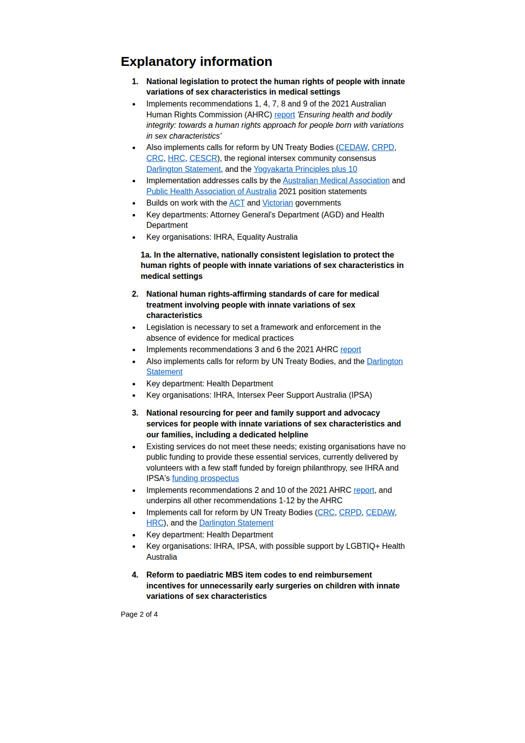Explanatory information
National legislation to protect the human rights of people with innate variations of sex characteristics in medical settings
Implements recommendations 1, 4, 7, 8 and 9 of the 2021 Australian Human Rights Commission (AHRC) report 'Ensuring health and bodily integrity: towards a human rights approach for people born with variations in sex characteristics'
Also implements calls for reform by UN Treaty Bodies (CEDAW, CRPD, CRC, HRC, CESCR), the regional intersex community consensus Darlington Statement, and the Yogyakarta Principles plus 10
Implementation addresses calls by the Australian Medical Association and Public Health Association of Australia 2021 position statements
Builds on work with the ACT and Victorian governments
Key departments: Attorney General's Department (AGD) and Health Department
Key organisations: IHRA, Equality Australia
1a. In the alternative, nationally consistent legislation to protect the human rights of people with innate variations of sex characteristics in medical settings
National human rights-affirming standards of care for medical treatment involving people with innate variations of sex characteristics
Legislation is necessary to set a framework and enforcement in the absence of evidence for medical practices
Implements recommendations 3 and 6 the 2021 AHRC report
Also implements calls for reform by UN Treaty Bodies, and the Darlington Statement
Key department: Health Department
Key organisations: IHRA, Intersex Peer Support Australia (IPSA)
National resourcing for peer and family support and advocacy services for people with innate variations of sex characteristics and our families, including a dedicated helpline
Existing services do not meet these needs; existing organisations have no public funding to provide these essential services, currently delivered by volunteers with a few staff funded by foreign philanthropy, see IHRA and IPSA's funding prospectus
Implements recommendations 2 and 10 of the 2021 AHRC report, and underpins all other recommendations 1-12 by the AHRC
Implements call for reform by UN Treaty Bodies (CRC, CRPD, CEDAW, HRC), and the Darlington Statement
Key department: Health Department
Key organisations: IHRA, IPSA, with possible support by LGBTIQ+ Health Australia
Reform to paediatric MBS item codes to end reimbursement incentives for unnecessarily early surgeries on children with innate variations of sex characteristics
Page 2 of 4